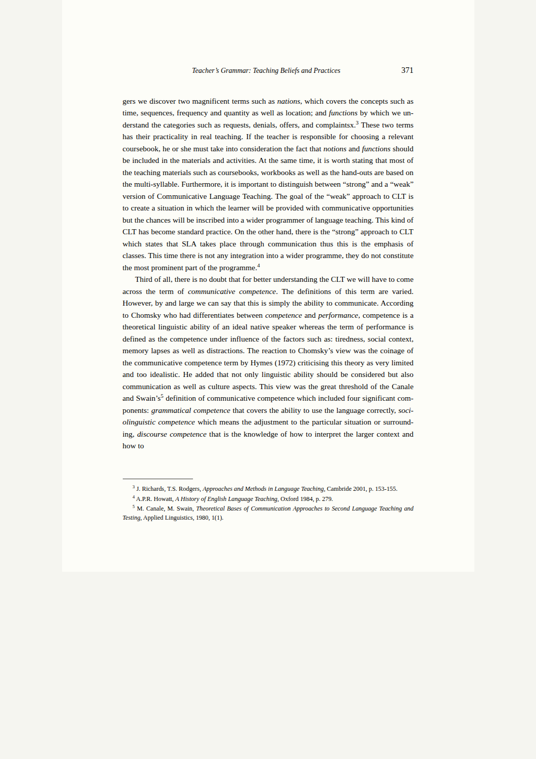Teacher’s Grammar: Teaching Beliefs and Practices 371
gers we discover two magnificent terms such as nations, which covers the concepts such as time, sequences, frequency and quantity as well as location; and functions by which we understand the categories such as requests, denials, offers, and complaintsx.3 These two terms has their practicality in real teaching. If the teacher is responsible for choosing a relevant coursebook, he or she must take into consideration the fact that notions and functions should be included in the materials and activities. At the same time, it is worth stating that most of the teaching materials such as coursebooks, workbooks as well as the hand-outs are based on the multi-syllable. Furthermore, it is important to distinguish between “strong” and a “weak” version of Communicative Language Teaching. The goal of the “weak” approach to CLT is to create a situation in which the learner will be provided with communicative opportunities but the chances will be inscribed into a wider programmer of language teaching. This kind of CLT has become standard practice. On the other hand, there is the “strong” approach to CLT which states that SLA takes place through communication thus this is the emphasis of classes. This time there is not any integration into a wider programme, they do not constitute the most prominent part of the programme.4
Third of all, there is no doubt that for better understanding the CLT we will have to come across the term of communicative competence. The definitions of this term are varied. However, by and large we can say that this is simply the ability to communicate. According to Chomsky who had differentiates between competence and performance, competence is a theoretical linguistic ability of an ideal native speaker whereas the term of performance is defined as the competence under influence of the factors such as: tiredness, social context, memory lapses as well as distractions. The reaction to Chomsky’s view was the coinage of the communicative competence term by Hymes (1972) criticising this theory as very limited and too idealistic. He added that not only linguistic ability should be considered but also communication as well as culture aspects. This view was the great threshold of the Canale and Swain’s5 definition of communicative competence which included four significant components: grammatical competence that covers the ability to use the language correctly, sociolinguistic competence which means the adjustment to the particular situation or surrounding, discourse competence that is the knowledge of how to interpret the larger context and how to
3 J. Richards, T.S. Rodgers, Approaches and Methods in Language Teaching, Cambride 2001, p. 153-155.
4 A.P.R. Howatt, A History of English Language Teaching, Oxford 1984, p. 279.
5 M. Canale, M. Swain, Theoretical Bases of Communication Approaches to Second Language Teaching and Testing, Applied Linguistics, 1980, 1(1).